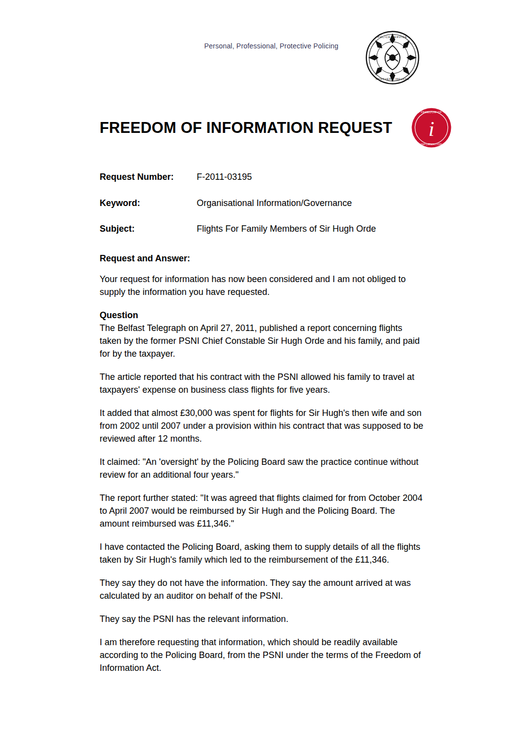POLICE SERVICE NORTHERN IRELAND
Personal, Professional, Protective Policing
FREEDOM OF INFORMATION REQUEST
FREEDOM OF INFORMATION i
| Request Number: | F-2011-03195 |
| Keyword: | Organisational Information/Governance |
| Subject: | Flights For Family Members of Sir Hugh Orde |
Request and Answer:
Your request for information has now been considered and I am not obliged to supply the information you have requested.
Question
The Belfast Telegraph on April 27, 2011, published a report concerning flights taken by the former PSNI Chief Constable Sir Hugh Orde and his family, and paid for by the taxpayer.
The article reported that his contract with the PSNI allowed his family to travel at taxpayers' expense on business class flights for five years.
It added that almost £30,000 was spent for flights for Sir Hugh's then wife and son from 2002 until 2007 under a provision within his contract that was supposed to be reviewed after 12 months.
It claimed: "An 'oversight' by the Policing Board saw the practice continue without review for an additional four years."
The report further stated: "It was agreed that flights claimed for from October 2004 to April 2007 would be reimbursed by Sir Hugh and the Policing Board. The amount reimbursed was £11,346."
I have contacted the Policing Board, asking them to supply details of all the flights taken by Sir Hugh's family which led to the reimbursement of the £11,346.
They say they do not have the information. They say the amount arrived at was calculated by an auditor on behalf of the PSNI.
They say the PSNI has the relevant information.
I am therefore requesting that information, which should be readily available according to the Policing Board, from the PSNI under the terms of the Freedom of Information Act.